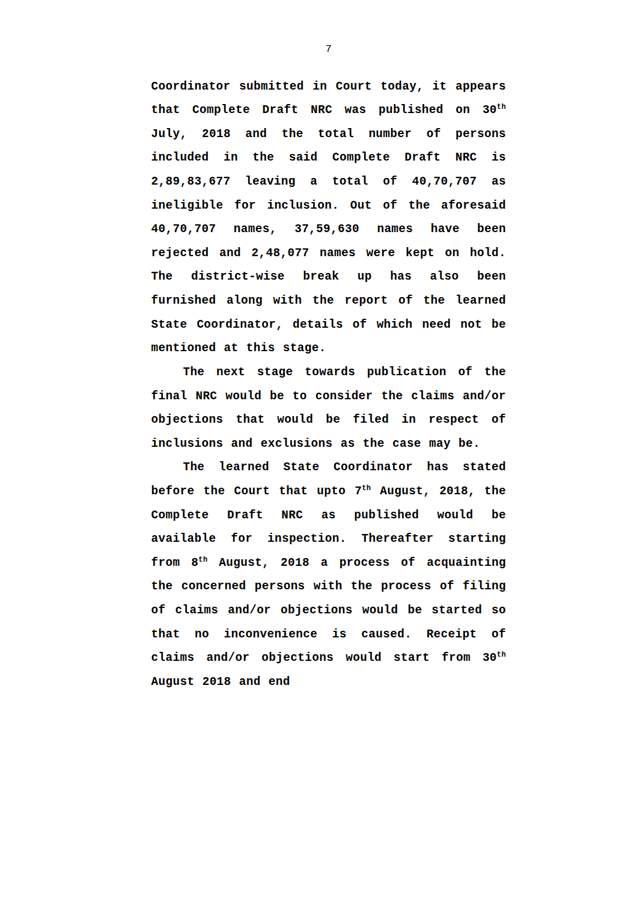7
Coordinator submitted in Court today, it appears that Complete Draft NRC was published on 30th July, 2018 and the total number of persons included in the said Complete Draft NRC is 2,89,83,677 leaving a total of 40,70,707 as ineligible for inclusion. Out of the aforesaid 40,70,707 names, 37,59,630 names have been rejected and 2,48,077 names were kept on hold. The district-wise break up has also been furnished along with the report of the learned State Coordinator, details of which need not be mentioned at this stage.
The next stage towards publication of the final NRC would be to consider the claims and/or objections that would be filed in respect of inclusions and exclusions as the case may be.
The learned State Coordinator has stated before the Court that upto 7th August, 2018, the Complete Draft NRC as published would be available for inspection. Thereafter starting from 8th August, 2018 a process of acquainting the concerned persons with the process of filing of claims and/or objections would be started so that no inconvenience is caused. Receipt of claims and/or objections would start from 30th August 2018 and end